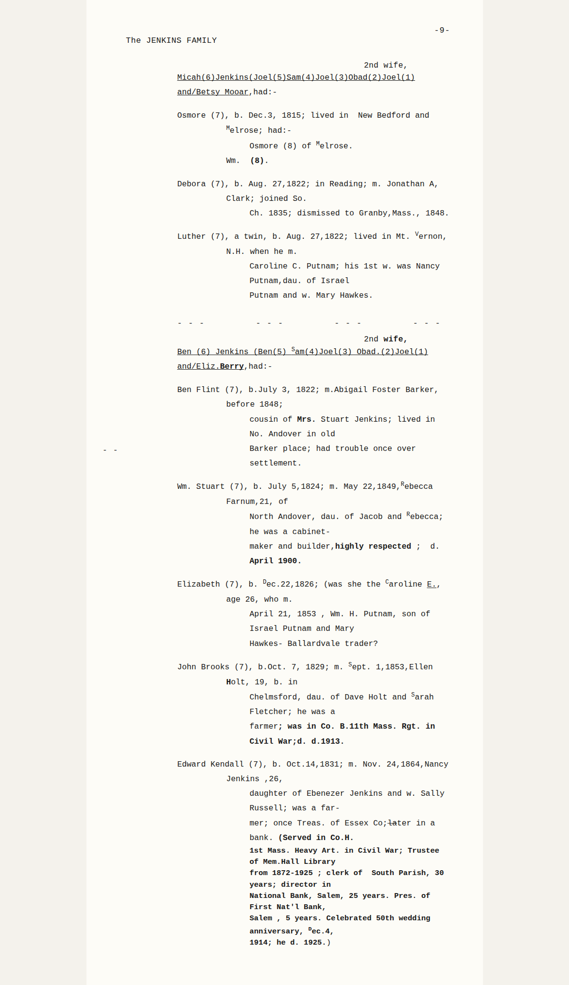-9-
The JENKINS FAMILY
2nd wife, Micah(6)Jenkins(Joel(5)Sam(4)Joel(3)Obad(2)Joel(1) and/Betsy Mooar,had:-
Osmore (7), b. Dec.3, 1815; lived in New Bedford and Melrose; had:- Osmore (8) of Melrose. Wm. (8).
Debora (7), b. Aug. 27,1822; in Reading; m. Jonathan A, Clark; joined So. Ch. 1835; dismissed to Granby,Mass., 1848.
Luther (7), a twin, b. Aug. 27,1822; lived in Mt. Vernon, N.H. when he m. Caroline C. Putnam; his 1st w. was Nancy Putnam,dau. of Israel Putnam and w. Mary Hawkes.
- - - - - - - - - - - -
2nd wife, Ben (6) Jenkins (Ben(5) Sam(4)Joel(3) Obad.(2)Joel(1) and/Eliz.Berry,had:-
Ben Flint (7), b.July 3, 1822; m.Abigail Foster Barker, before 1848; cousin of Mrs. Stuart Jenkins; lived in No. Andover in old Barker place; had trouble once over settlement.
Wm. Stuart (7), b. July 5,1824; m. May 22,1849,Rebecca Farnum,21, of North Andover, dau. of Jacob and Rebecca; he was a cabinet- maker and builder,highly respected ; d. April 1900.
Elizabeth (7), b. Dec.22,1826; (was she the Caroline E., age 26, who m. April 21, 1853 , Wm. H. Putnam, son of Israel Putnam and Mary Hawkes- Ballardvale trader?
John Brooks (7), b.Oct. 7, 1829; m. Sept. 1,1853,Ellen Holt, 19, b. in Chelmsford, dau. of Dave Holt and Sarah Fletcher; he was a farmer; was in Co. B.11th Mass. Rgt. in Civil War;d. d.1913.
Edward Kendall (7), b. Oct.14,1831; m. Nov. 24,1864,Nancy Jenkins ,26, daughter of Ebenezer Jenkins and w. Sally Russell; was a far- mer; once Treas. of Essex Co;later in a bank. (Served in Co.H. 1st Mass. Heavy Art. in Civil War; Trustee of Mem.Hall Library
from 1872-1925 ; clerk of South Parish, 30 years; director in
National Bank, Salem, 25 years. Pres. of First Nat'l Bank,
Salem , 5 years. Celebrated 50th wedding anniversary, Dec.4,
1914; he d. 1925.)
- -